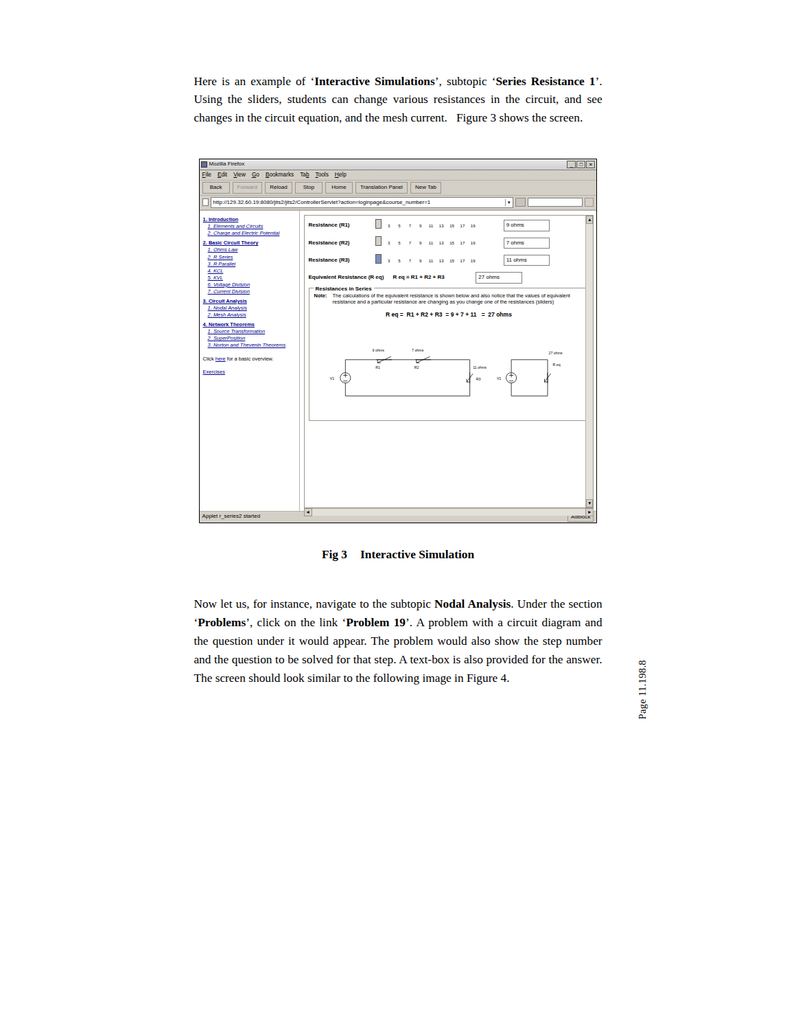Here is an example of ‘Interactive Simulations’, subtopic ‘Series Resistance 1’. Using the sliders, students can change various resistances in the circuit, and see changes in the circuit equation, and the mesh current. Figure 3 shows the screen.
Mozilla Firefox
_□✕
File Edit View Go Bookmarks Tab Tools Help
Back Forward Reload Stop Home Translation Panel New Tab
http://129.32.60.19:8080/jits2/jits2/ControllerServlet?action=loginpage&course_number=1 ▾
1. Introduction
1. Elements and Circuits
2. Charge and Electric Potential
2. Basic Circuit Theory
1. Ohms Law
2. R Series
3. R Parallel
4. KCL
5. KVL
6. Voltage Division
7. Current Division
3. Circuit Analysis
1. Nodal Analysis
2. Mesh Analysis
4. Network Theorems
1. Source Transformation
2. SuperPosition
3. Norton and Thevenin Theorems
Click here for a basic overview.
Exercises
Resistance (R1) 135791113151719 9 ohms
Resistance (R2) 135791113151719 7 ohms
Resistance (R3) 135791113151719 11 ohms
Equivalent Resistance (R eq) R eq = R1 + R2 + R3 27 ohms
Resistances in Series
Note: The calculations of the equivalent resistance is shown below and also notice that the values of equivalent resistance and a particular resistance are changing as you change one of the resistances (sliders)
R eq = R1 + R2 + R3 = 9 + 7 + 11 = 27 ohms
V1 9 ohms R1 7 ohms R2 11 ohms R3 V1 27 ohms R eq
▲
▼
◄
►
Applet r_series2 started Adblock
Fig 3 Interactive Simulation
Now let us, for instance, navigate to the subtopic Nodal Analysis. Under the section ‘Problems’, click on the link ‘Problem 19’. A problem with a circuit diagram and the question under it would appear. The problem would also show the step number and the question to be solved for that step. A text-box is also provided for the answer. The screen should look similar to the following image in Figure 4.
Page 11.198.8